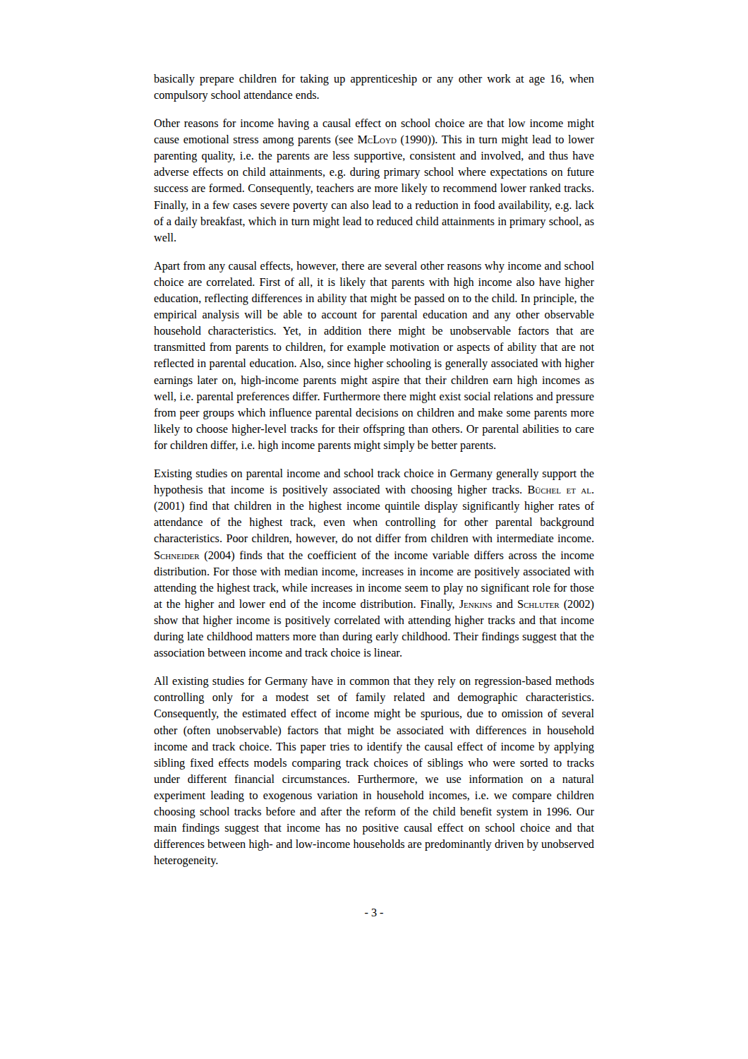basically prepare children for taking up apprenticeship or any other work at age 16, when compulsory school attendance ends.
Other reasons for income having a causal effect on school choice are that low income might cause emotional stress among parents (see McLoyd (1990)). This in turn might lead to lower parenting quality, i.e. the parents are less supportive, consistent and involved, and thus have adverse effects on child attainments, e.g. during primary school where expectations on future success are formed. Consequently, teachers are more likely to recommend lower ranked tracks. Finally, in a few cases severe poverty can also lead to a reduction in food availability, e.g. lack of a daily breakfast, which in turn might lead to reduced child attainments in primary school, as well.
Apart from any causal effects, however, there are several other reasons why income and school choice are correlated. First of all, it is likely that parents with high income also have higher education, reflecting differences in ability that might be passed on to the child. In principle, the empirical analysis will be able to account for parental education and any other observable household characteristics. Yet, in addition there might be unobservable factors that are transmitted from parents to children, for example motivation or aspects of ability that are not reflected in parental education. Also, since higher schooling is generally associated with higher earnings later on, high-income parents might aspire that their children earn high incomes as well, i.e. parental preferences differ. Furthermore there might exist social relations and pressure from peer groups which influence parental decisions on children and make some parents more likely to choose higher-level tracks for their offspring than others. Or parental abilities to care for children differ, i.e. high income parents might simply be better parents.
Existing studies on parental income and school track choice in Germany generally support the hypothesis that income is positively associated with choosing higher tracks. Büchel et al. (2001) find that children in the highest income quintile display significantly higher rates of attendance of the highest track, even when controlling for other parental background characteristics. Poor children, however, do not differ from children with intermediate income. Schneider (2004) finds that the coefficient of the income variable differs across the income distribution. For those with median income, increases in income are positively associated with attending the highest track, while increases in income seem to play no significant role for those at the higher and lower end of the income distribution. Finally, Jenkins and Schluter (2002) show that higher income is positively correlated with attending higher tracks and that income during late childhood matters more than during early childhood. Their findings suggest that the association between income and track choice is linear.
All existing studies for Germany have in common that they rely on regression-based methods controlling only for a modest set of family related and demographic characteristics. Consequently, the estimated effect of income might be spurious, due to omission of several other (often unobservable) factors that might be associated with differences in household income and track choice. This paper tries to identify the causal effect of income by applying sibling fixed effects models comparing track choices of siblings who were sorted to tracks under different financial circumstances. Furthermore, we use information on a natural experiment leading to exogenous variation in household incomes, i.e. we compare children choosing school tracks before and after the reform of the child benefit system in 1996. Our main findings suggest that income has no positive causal effect on school choice and that differences between high- and low-income households are predominantly driven by unobserved heterogeneity.
- 3 -